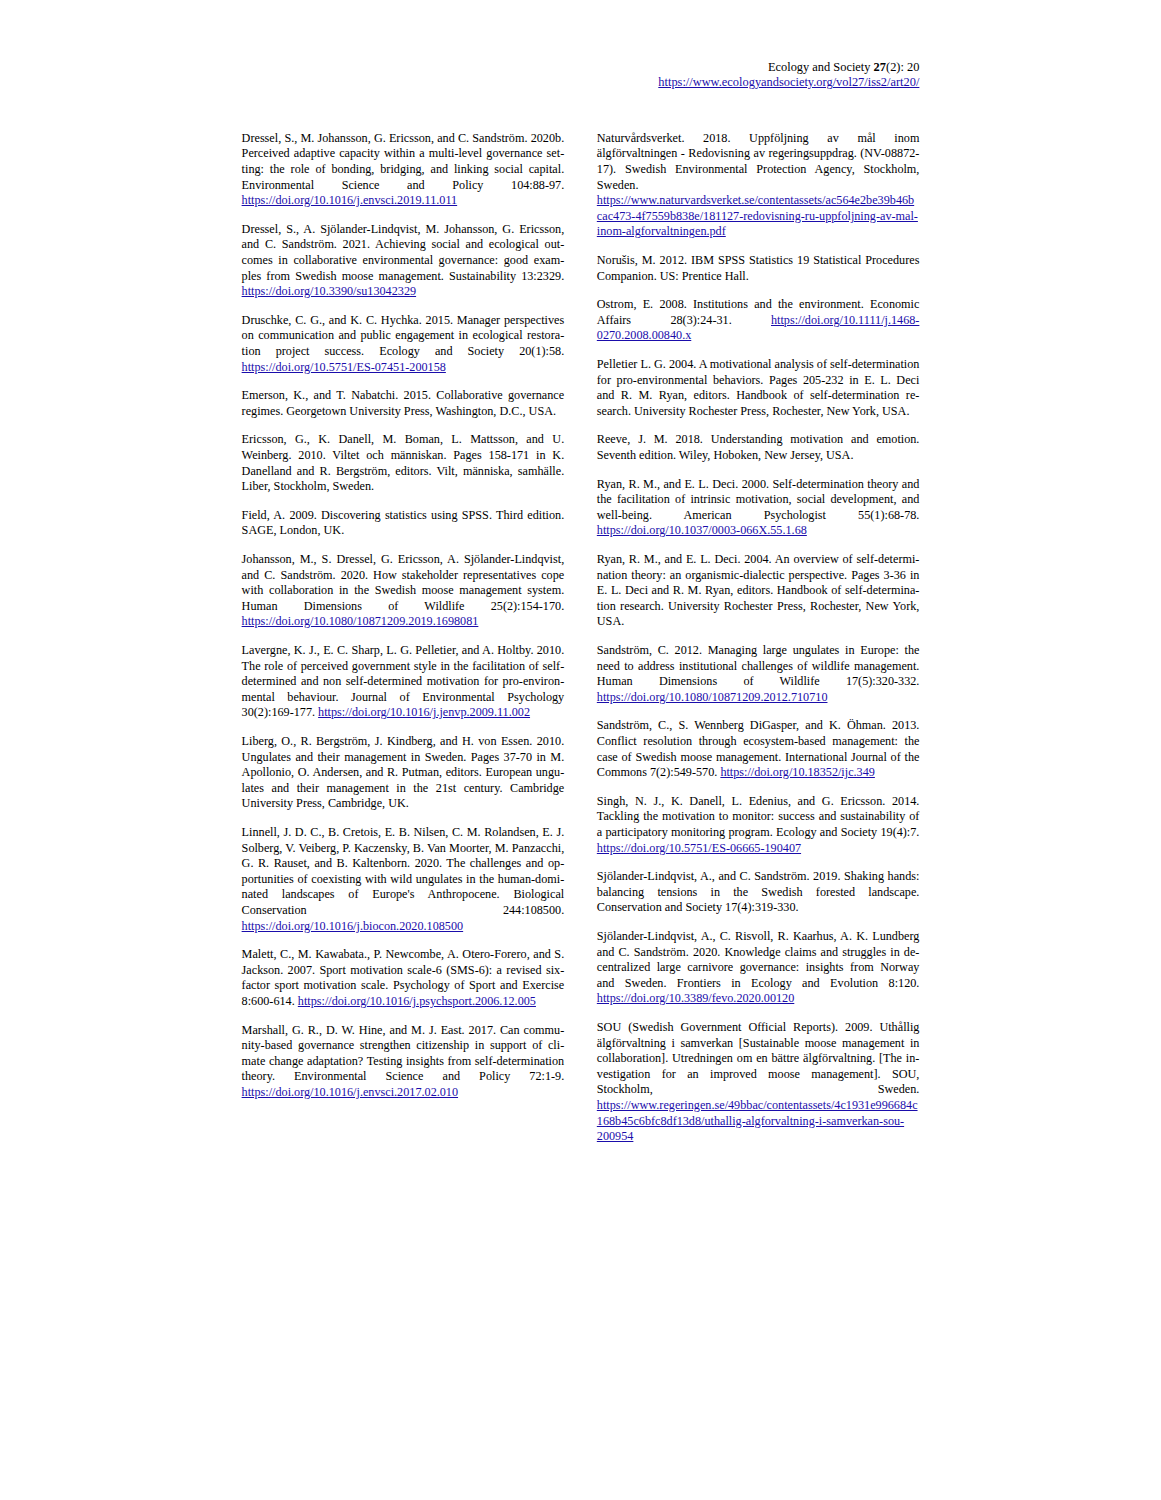Ecology and Society 27(2): 20
https://www.ecologyandsociety.org/vol27/iss2/art20/
Dressel, S., M. Johansson, G. Ericsson, and C. Sandström. 2020b. Perceived adaptive capacity within a multi-level governance setting: the role of bonding, bridging, and linking social capital. Environmental Science and Policy 104:88-97. https://doi.org/10.1016/j.envsci.2019.11.011
Dressel, S., A. Sjölander-Lindqvist, M. Johansson, G. Ericsson, and C. Sandström. 2021. Achieving social and ecological outcomes in collaborative environmental governance: good examples from Swedish moose management. Sustainability 13:2329. https://doi.org/10.3390/su13042329
Druschke, C. G., and K. C. Hychka. 2015. Manager perspectives on communication and public engagement in ecological restoration project success. Ecology and Society 20(1):58. https://doi.org/10.5751/ES-07451-200158
Emerson, K., and T. Nabatchi. 2015. Collaborative governance regimes. Georgetown University Press, Washington, D.C., USA.
Ericsson, G., K. Danell, M. Boman, L. Mattsson, and U. Weinberg. 2010. Viltet och människan. Pages 158-171 in K. Danelland and R. Bergström, editors. Vilt, människa, samhälle. Liber, Stockholm, Sweden.
Field, A. 2009. Discovering statistics using SPSS. Third edition. SAGE, London, UK.
Johansson, M., S. Dressel, G. Ericsson, A. Sjölander-Lindqvist, and C. Sandström. 2020. How stakeholder representatives cope with collaboration in the Swedish moose management system. Human Dimensions of Wildlife 25(2):154-170. https://doi.org/10.1080/10871209.2019.1698081
Lavergne, K. J., E. C. Sharp, L. G. Pelletier, and A. Holtby. 2010. The role of perceived government style in the facilitation of self-determined and non self-determined motivation for pro-environmental behaviour. Journal of Environmental Psychology 30(2):169-177. https://doi.org/10.1016/j.jenvp.2009.11.002
Liberg, O., R. Bergström, J. Kindberg, and H. von Essen. 2010. Ungulates and their management in Sweden. Pages 37-70 in M. Apollonio, O. Andersen, and R. Putman, editors. European ungulates and their management in the 21st century. Cambridge University Press, Cambridge, UK.
Linnell, J. D. C., B. Cretois, E. B. Nilsen, C. M. Rolandsen, E. J. Solberg, V. Veiberg, P. Kaczensky, B. Van Moorter, M. Panzacchi, G. R. Rauset, and B. Kaltenborn. 2020. The challenges and opportunities of coexisting with wild ungulates in the human-dominated landscapes of Europe's Anthropocene. Biological Conservation 244:108500. https://doi.org/10.1016/j.biocon.2020.108500
Malett, C., M. Kawabata., P. Newcombe, A. Otero-Forero, and S. Jackson. 2007. Sport motivation scale-6 (SMS-6): a revised six-factor sport motivation scale. Psychology of Sport and Exercise 8:600-614. https://doi.org/10.1016/j.psychsport.2006.12.005
Marshall, G. R., D. W. Hine, and M. J. East. 2017. Can community-based governance strengthen citizenship in support of climate change adaptation? Testing insights from self-determination theory. Environmental Science and Policy 72:1-9. https://doi.org/10.1016/j.envsci.2017.02.010
Naturvårdsverket. 2018. Uppföljning av mål inom älgförvaltningen - Redovisning av regeringsuppdrag. (NV-08872-17). Swedish Environmental Protection Agency, Stockholm, Sweden. https://www.naturvardsverket.se/contentassets/ac564e2be39b46bcac473-4f7559b838e/181127-redovisning-ru-uppfoljning-av-mal-inom-algforvaltningen.pdf
Norušis, M. 2012. IBM SPSS Statistics 19 Statistical Procedures Companion. US: Prentice Hall.
Ostrom, E. 2008. Institutions and the environment. Economic Affairs 28(3):24-31. https://doi.org/10.1111/j.1468-0270.2008.00840.x
Pelletier L. G. 2004. A motivational analysis of self-determination for pro-environmental behaviors. Pages 205-232 in E. L. Deci and R. M. Ryan, editors. Handbook of self-determination research. University Rochester Press, Rochester, New York, USA.
Reeve, J. M. 2018. Understanding motivation and emotion. Seventh edition. Wiley, Hoboken, New Jersey, USA.
Ryan, R. M., and E. L. Deci. 2000. Self-determination theory and the facilitation of intrinsic motivation, social development, and well-being. American Psychologist 55(1):68-78. https://doi.org/10.1037/0003-066X.55.1.68
Ryan, R. M., and E. L. Deci. 2004. An overview of self-determination theory: an organismic-dialectic perspective. Pages 3-36 in E. L. Deci and R. M. Ryan, editors. Handbook of self-determination research. University Rochester Press, Rochester, New York, USA.
Sandström, C. 2012. Managing large ungulates in Europe: the need to address institutional challenges of wildlife management. Human Dimensions of Wildlife 17(5):320-332. https://doi.org/10.1080/10871209.2012.710710
Sandström, C., S. Wennberg DiGasper, and K. Öhman. 2013. Conflict resolution through ecosystem-based management: the case of Swedish moose management. International Journal of the Commons 7(2):549-570. https://doi.org/10.18352/ijc.349
Singh, N. J., K. Danell, L. Edenius, and G. Ericsson. 2014. Tackling the motivation to monitor: success and sustainability of a participatory monitoring program. Ecology and Society 19(4):7. https://doi.org/10.5751/ES-06665-190407
Sjölander-Lindqvist, A., and C. Sandström. 2019. Shaking hands: balancing tensions in the Swedish forested landscape. Conservation and Society 17(4):319-330.
Sjölander-Lindqvist, A., C. Risvoll, R. Kaarhus, A. K. Lundberg and C. Sandström. 2020. Knowledge claims and struggles in decentralized large carnivore governance: insights from Norway and Sweden. Frontiers in Ecology and Evolution 8:120. https://doi.org/10.3389/fevo.2020.00120
SOU (Swedish Government Official Reports). 2009. Uthållig älgförvaltning i samverkan [Sustainable moose management in collaboration]. Utredningen om en bättre älgförvaltning. [The investigation for an improved moose management]. SOU, Stockholm, Sweden. https://www.regeringen.se/49bbac/contentassets/4c1931e996684c168b45c6bfc8df13d8/uthallig-algforvaltning-i-samverkan-sou-200954